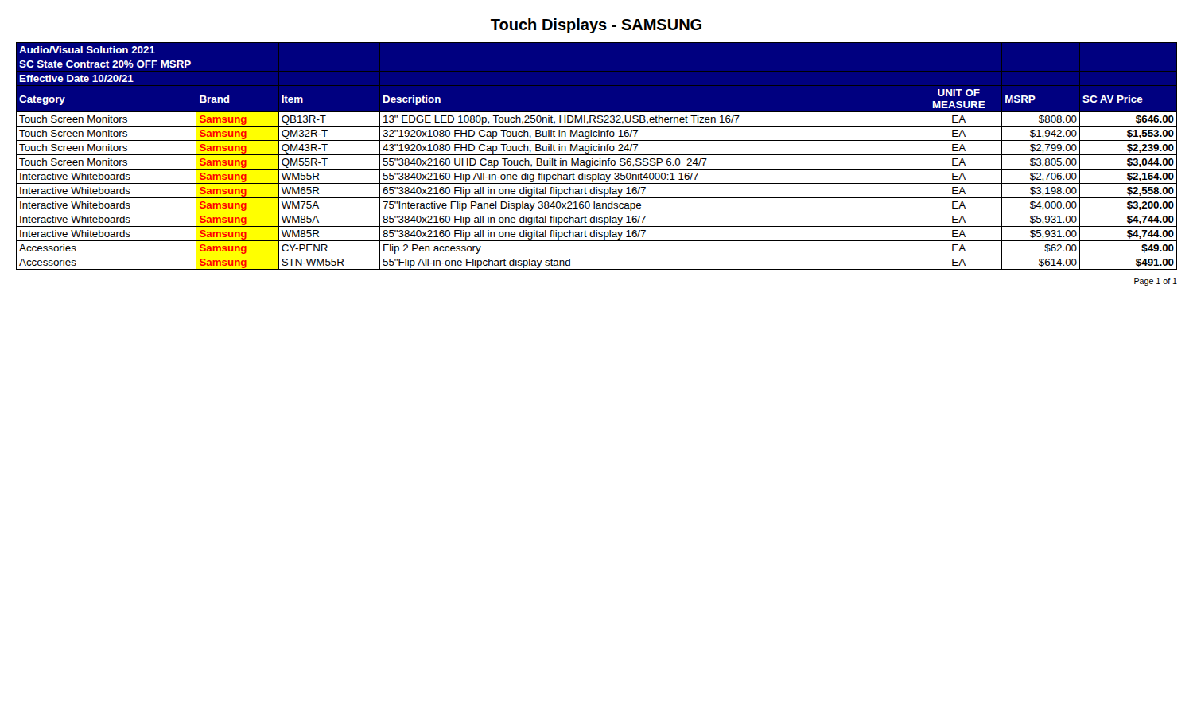Touch Displays - SAMSUNG
| Audio/Visual Solution 2021 | | | | | |
| SC State Contract 20% OFF MSRP | | | | | |
| Effective Date 10/20/21 | | | | | |
| Category | Brand | Item | Description | UNIT OF MEASURE | MSRP | SC AV Price |
| Touch Screen Monitors | Samsung | QB13R-T | 13" EDGE LED 1080p, Touch,250nit, HDMI,RS232,USB,ethernet Tizen 16/7 | EA | $808.00 | $646.00 |
| Touch Screen Monitors | Samsung | QM32R-T | 32"1920x1080 FHD Cap Touch, Built in Magicinfo 16/7 | EA | $1,942.00 | $1,553.00 |
| Touch Screen Monitors | Samsung | QM43R-T | 43"1920x1080 FHD Cap Touch, Built in Magicinfo 24/7 | EA | $2,799.00 | $2,239.00 |
| Touch Screen Monitors | Samsung | QM55R-T | 55"3840x2160 UHD Cap Touch, Built in Magicinfo S6,SSSP 6.0 24/7 | EA | $3,805.00 | $3,044.00 |
| Interactive Whiteboards | Samsung | WM55R | 55"3840x2160 Flip All-in-one dig flipchart display 350nit4000:1 16/7 | EA | $2,706.00 | $2,164.00 |
| Interactive Whiteboards | Samsung | WM65R | 65"3840x2160 Flip all in one digital flipchart display 16/7 | EA | $3,198.00 | $2,558.00 |
| Interactive Whiteboards | Samsung | WM75A | 75"Interactive Flip Panel Display 3840x2160 landscape | EA | $4,000.00 | $3,200.00 |
| Interactive Whiteboards | Samsung | WM85A | 85"3840x2160 Flip all in one digital flipchart display 16/7 | EA | $5,931.00 | $4,744.00 |
| Interactive Whiteboards | Samsung | WM85R | 85"3840x2160 Flip all in one digital flipchart display 16/7 | EA | $5,931.00 | $4,744.00 |
| Accessories | Samsung | CY-PENR | Flip 2 Pen accessory | EA | $62.00 | $49.00 |
| Accessories | Samsung | STN-WM55R | 55"Flip All-in-one Flipchart display stand | EA | $614.00 | $491.00 |
Page 1 of 1